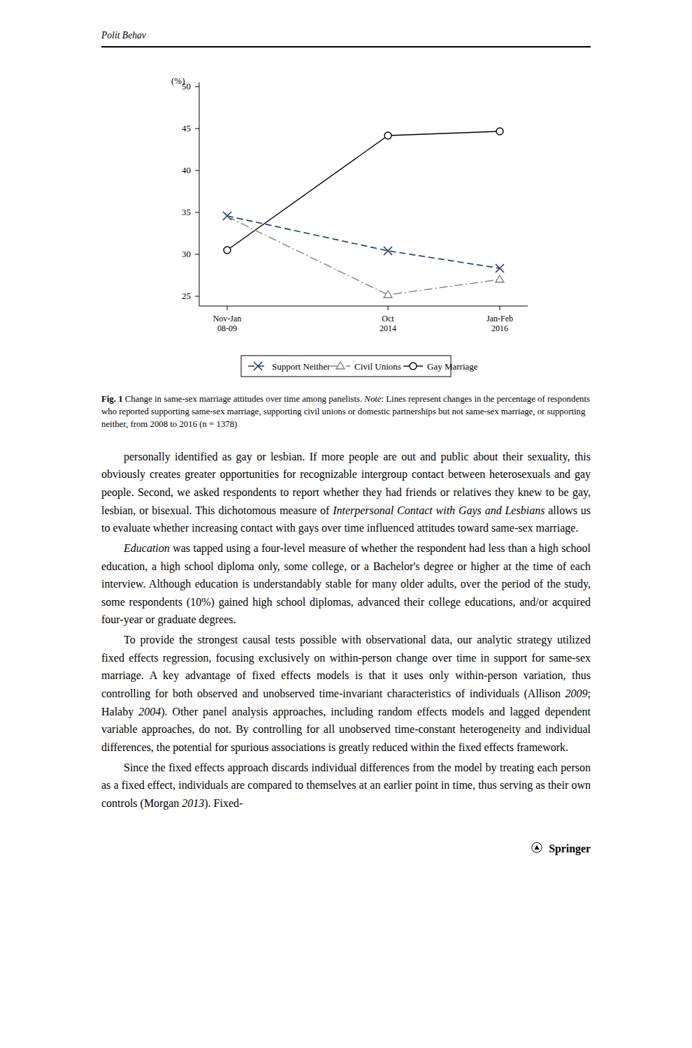Polit Behav
(%) 50 45 40 35 30 25 Nov-Jan 08-09 Oct 2014 Jan-Feb 2016 Support Neither Civil Unions Gay Marriage
Fig. 1 Change in same-sex marriage attitudes over time among panelists. Note: Lines represent changes in the percentage of respondents who reported supporting same-sex marriage, supporting civil unions or domestic partnerships but not same-sex marriage, or supporting neither, from 2008 to 2016 (n = 1378)
personally identified as gay or lesbian. If more people are out and public about their sexuality, this obviously creates greater opportunities for recognizable intergroup contact between heterosexuals and gay people. Second, we asked respondents to report whether they had friends or relatives they knew to be gay, lesbian, or bisexual. This dichotomous measure of Interpersonal Contact with Gays and Lesbians allows us to evaluate whether increasing contact with gays over time influenced attitudes toward same-sex marriage.
Education was tapped using a four-level measure of whether the respondent had less than a high school education, a high school diploma only, some college, or a Bachelor's degree or higher at the time of each interview. Although education is understandably stable for many older adults, over the period of the study, some respondents (10%) gained high school diplomas, advanced their college educations, and/or acquired four-year or graduate degrees.
To provide the strongest causal tests possible with observational data, our analytic strategy utilized fixed effects regression, focusing exclusively on within-person change over time in support for same-sex marriage. A key advantage of fixed effects models is that it uses only within-person variation, thus controlling for both observed and unobserved time-invariant characteristics of individuals (Allison 2009; Halaby 2004). Other panel analysis approaches, including random effects models and lagged dependent variable approaches, do not. By controlling for all unobserved time-constant heterogeneity and individual differences, the potential for spurious associations is greatly reduced within the fixed effects framework.
Since the fixed effects approach discards individual differences from the model by treating each person as a fixed effect, individuals are compared to themselves at an earlier point in time, thus serving as their own controls (Morgan 2013). Fixed-
Springer